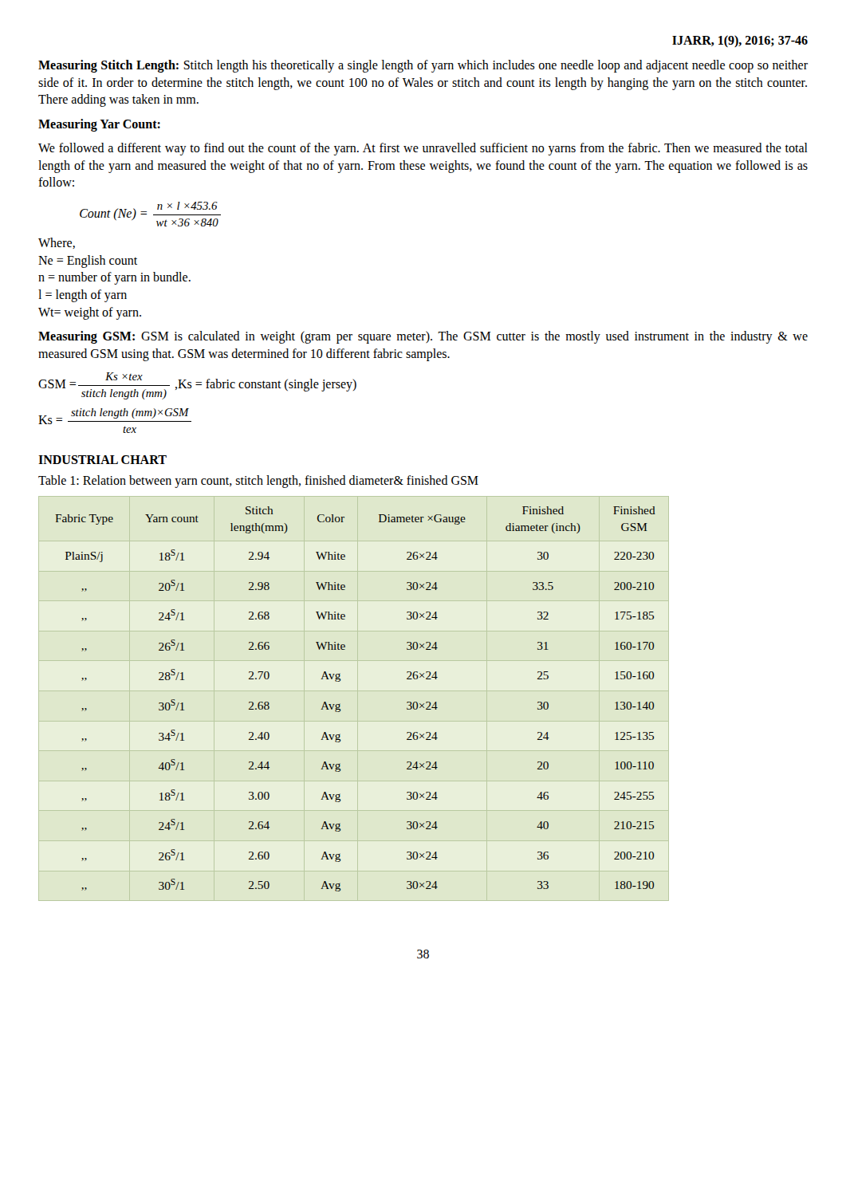IJARR, 1(9), 2016; 37-46
Measuring Stitch Length: Stitch length his theoretically a single length of yarn which includes one needle loop and adjacent needle coop so neither side of it. In order to determine the stitch length, we count 100 no of Wales or stitch and count its length by hanging the yarn on the stitch counter. There adding was taken in mm.
Measuring Yar Count:
We followed a different way to find out the count of the yarn. At first we unravelled sufficient no yarns from the fabric. Then we measured the total length of the yarn and measured the weight of that no of yarn. From these weights, we found the count of the yarn. The equation we followed is as follow:
Count (Ne) = n × l ×453.6 wt ×36 ×840
Where,
Ne = English count
n = number of yarn in bundle.
l = length of yarn
Wt= weight of yarn.
Measuring GSM: GSM is calculated in weight (gram per square meter). The GSM cutter is the mostly used instrument in the industry & we measured GSM using that. GSM was determined for 10 different fabric samples.
GSM =Ks ×tex stitch length (mm) ,Ks = fabric constant (single jersey)
Ks = stitch length (mm)×GSM tex
INDUSTRIAL CHART
Table 1: Relation between yarn count, stitch length, finished diameter& finished GSM
| Fabric Type | Yarn count | Stitch length(mm) | Color | Diameter ×Gauge | Finished diameter (inch) | Finished GSM |
| --- | --- | --- | --- | --- | --- | --- |
| PlainS/j | 18 S /1 | 2.94 | White | 26×24 | 30 | 220-230 |
| ,, | 20 S /1 | 2.98 | White | 30×24 | 33.5 | 200-210 |
| ,, | 24 S /1 | 2.68 | White | 30×24 | 32 | 175-185 |
| ,, | 26 S /1 | 2.66 | White | 30×24 | 31 | 160-170 |
| ,, | 28 S /1 | 2.70 | Avg | 26×24 | 25 | 150-160 |
| ,, | 30 S /1 | 2.68 | Avg | 30×24 | 30 | 130-140 |
| ,, | 34 S /1 | 2.40 | Avg | 26×24 | 24 | 125-135 |
| ,, | 40 S /1 | 2.44 | Avg | 24×24 | 20 | 100-110 |
| ,, | 18 S /1 | 3.00 | Avg | 30×24 | 46 | 245-255 |
| ,, | 24 S /1 | 2.64 | Avg | 30×24 | 40 | 210-215 |
| ,, | 26 S /1 | 2.60 | Avg | 30×24 | 36 | 200-210 |
| ,, | 30 S /1 | 2.50 | Avg | 30×24 | 33 | 180-190 |
38